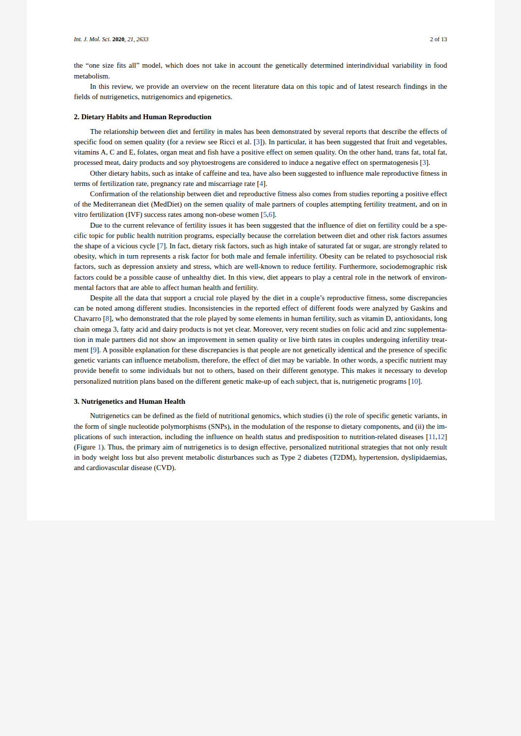Int. J. Mol. Sci. 2020, 21, 2633 2 of 13
the “one size fits all” model, which does not take in account the genetically determined interindividual variability in food metabolism.
In this review, we provide an overview on the recent literature data on this topic and of latest research findings in the fields of nutrigenetics, nutrigenomics and epigenetics.
2. Dietary Habits and Human Reproduction
The relationship between diet and fertility in males has been demonstrated by several reports that describe the effects of specific food on semen quality (for a review see Ricci et al. [3]). In particular, it has been suggested that fruit and vegetables, vitamins A, C and E, folates, organ meat and fish have a positive effect on semen quality. On the other hand, trans fat, total fat, processed meat, dairy products and soy phytoestrogens are considered to induce a negative effect on spermatogenesis [3].
Other dietary habits, such as intake of caffeine and tea, have also been suggested to influence male reproductive fitness in terms of fertilization rate, pregnancy rate and miscarriage rate [4].
Confirmation of the relationship between diet and reproductive fitness also comes from studies reporting a positive effect of the Mediterranean diet (MedDiet) on the semen quality of male partners of couples attempting fertility treatment, and on in vitro fertilization (IVF) success rates among non-obese women [5,6].
Due to the current relevance of fertility issues it has been suggested that the influence of diet on fertility could be a specific topic for public health nutrition programs, especially because the correlation between diet and other risk factors assumes the shape of a vicious cycle [7]. In fact, dietary risk factors, such as high intake of saturated fat or sugar, are strongly related to obesity, which in turn represents a risk factor for both male and female infertility. Obesity can be related to psychosocial risk factors, such as depression anxiety and stress, which are well-known to reduce fertility. Furthermore, sociodemographic risk factors could be a possible cause of unhealthy diet. In this view, diet appears to play a central role in the network of environmental factors that are able to affect human health and fertility.
Despite all the data that support a crucial role played by the diet in a couple’s reproductive fitness, some discrepancies can be noted among different studies. Inconsistencies in the reported effect of different foods were analyzed by Gaskins and Chavarro [8], who demonstrated that the role played by some elements in human fertility, such as vitamin D, antioxidants, long chain omega 3, fatty acid and dairy products is not yet clear. Moreover, very recent studies on folic acid and zinc supplementation in male partners did not show an improvement in semen quality or live birth rates in couples undergoing infertility treatment [9]. A possible explanation for these discrepancies is that people are not genetically identical and the presence of specific genetic variants can influence metabolism, therefore, the effect of diet may be variable. In other words, a specific nutrient may provide benefit to some individuals but not to others, based on their different genotype. This makes it necessary to develop personalized nutrition plans based on the different genetic make-up of each subject, that is, nutrigenetic programs [10].
3. Nutrigenetics and Human Health
Nutrigenetics can be defined as the field of nutritional genomics, which studies (i) the role of specific genetic variants, in the form of single nucleotide polymorphisms (SNPs), in the modulation of the response to dietary components, and (ii) the implications of such interaction, including the influence on health status and predisposition to nutrition-related diseases [11,12] (Figure 1). Thus, the primary aim of nutrigenetics is to design effective, personalized nutritional strategies that not only result in body weight loss but also prevent metabolic disturbances such as Type 2 diabetes (T2DM), hypertension, dyslipidaemias, and cardiovascular disease (CVD).